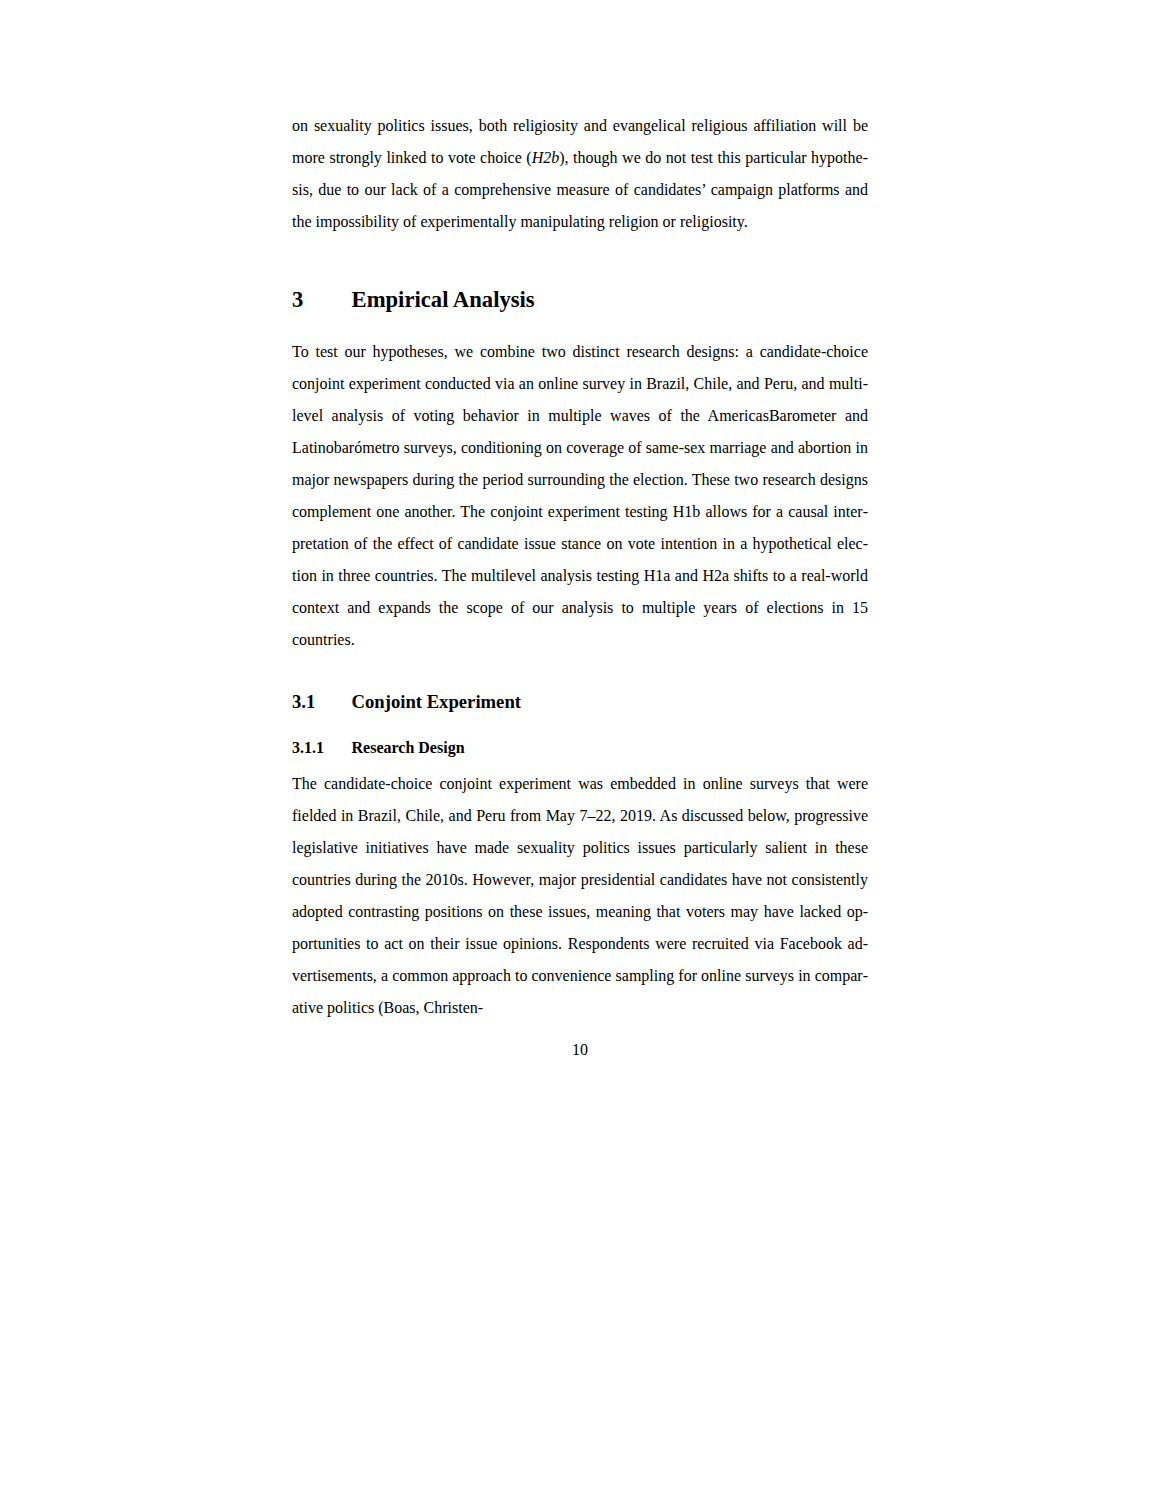on sexuality politics issues, both religiosity and evangelical religious affiliation will be more strongly linked to vote choice (H2b), though we do not test this particular hypothesis, due to our lack of a comprehensive measure of candidates’ campaign platforms and the impossibility of experimentally manipulating religion or religiosity.
3 Empirical Analysis
To test our hypotheses, we combine two distinct research designs: a candidate-choice conjoint experiment conducted via an online survey in Brazil, Chile, and Peru, and multilevel analysis of voting behavior in multiple waves of the AmericasBarometer and Latinobarómetro surveys, conditioning on coverage of same-sex marriage and abortion in major newspapers during the period surrounding the election. These two research designs complement one another. The conjoint experiment testing H1b allows for a causal interpretation of the effect of candidate issue stance on vote intention in a hypothetical election in three countries. The multilevel analysis testing H1a and H2a shifts to a real-world context and expands the scope of our analysis to multiple years of elections in 15 countries.
3.1 Conjoint Experiment
3.1.1 Research Design
The candidate-choice conjoint experiment was embedded in online surveys that were fielded in Brazil, Chile, and Peru from May 7–22, 2019. As discussed below, progressive legislative initiatives have made sexuality politics issues particularly salient in these countries during the 2010s. However, major presidential candidates have not consistently adopted contrasting positions on these issues, meaning that voters may have lacked opportunities to act on their issue opinions. Respondents were recruited via Facebook advertisements, a common approach to convenience sampling for online surveys in comparative politics (Boas, Christen-
10